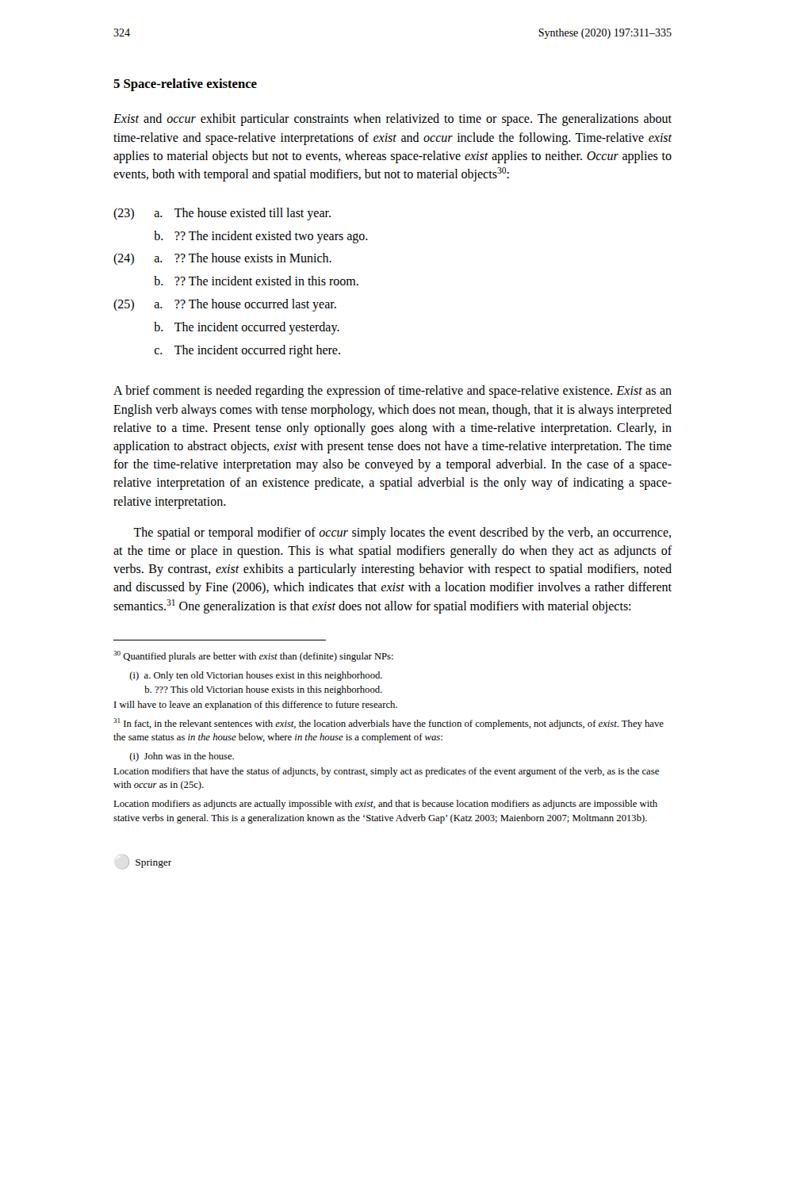324 Synthese (2020) 197:311–335
5 Space-relative existence
Exist and occur exhibit particular constraints when relativized to time or space. The generalizations about time-relative and space-relative interpretations of exist and occur include the following. Time-relative exist applies to material objects but not to events, whereas space-relative exist applies to neither. Occur applies to events, both with temporal and spatial modifiers, but not to material objects30:
(23) a. The house existed till last year.
(23) b.?? The incident existed two years ago.
(24) a.?? The house exists in Munich.
(24) b.?? The incident existed in this room.
(25) a.?? The house occurred last year.
(25) b. The incident occurred yesterday.
(25) c. The incident occurred right here.
A brief comment is needed regarding the expression of time-relative and space-relative existence. Exist as an English verb always comes with tense morphology, which does not mean, though, that it is always interpreted relative to a time. Present tense only optionally goes along with a time-relative interpretation. Clearly, in application to abstract objects, exist with present tense does not have a time-relative interpretation. The time for the time-relative interpretation may also be conveyed by a temporal adverbial. In the case of a space-relative interpretation of an existence predicate, a spatial adverbial is the only way of indicating a space-relative interpretation.
The spatial or temporal modifier of occur simply locates the event described by the verb, an occurrence, at the time or place in question. This is what spatial modifiers generally do when they act as adjuncts of verbs. By contrast, exist exhibits a particularly interesting behavior with respect to spatial modifiers, noted and discussed by Fine (2006), which indicates that exist with a location modifier involves a rather different semantics.31 One generalization is that exist does not allow for spatial modifiers with material objects:
30 Quantified plurals are better with exist than (definite) singular NPs:
(i) a. Only ten old Victorian houses exist in this neighborhood.
b. ??? This old Victorian house exists in this neighborhood.
I will have to leave an explanation of this difference to future research.
31 In fact, in the relevant sentences with exist, the location adverbials have the function of complements, not adjuncts, of exist. They have the same status as in the house below, where in the house is a complement of was:
(i) John was in the house.
Location modifiers that have the status of adjuncts, by contrast, simply act as predicates of the event argument of the verb, as is the case with occur as in (25c).
Location modifiers as adjuncts are actually impossible with exist, and that is because location modifiers as adjuncts are impossible with stative verbs in general. This is a generalization known as the ‘Stative Adverb Gap’ (Katz 2003; Maienborn 2007; Moltmann 2013b).
⚪ Springer